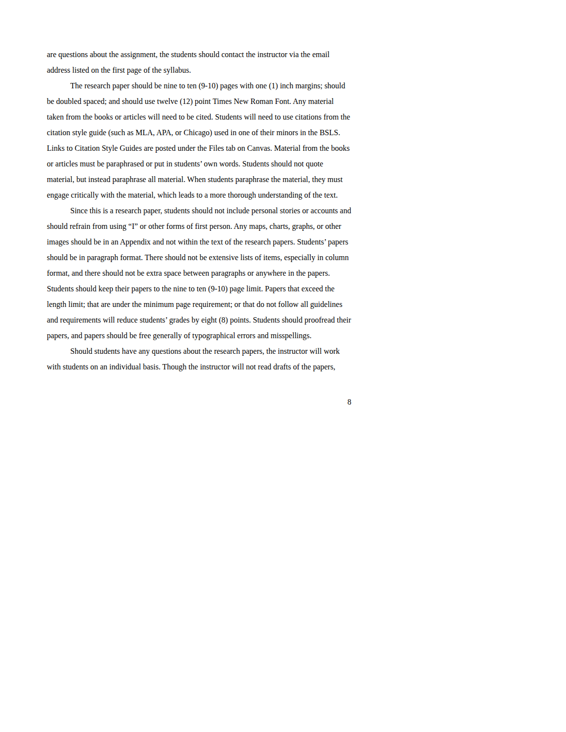are questions about the assignment, the students should contact the instructor via the email address listed on the first page of the syllabus.
The research paper should be nine to ten (9-10) pages with one (1) inch margins; should be doubled spaced; and should use twelve (12) point Times New Roman Font. Any material taken from the books or articles will need to be cited. Students will need to use citations from the citation style guide (such as MLA, APA, or Chicago) used in one of their minors in the BSLS. Links to Citation Style Guides are posted under the Files tab on Canvas. Material from the books or articles must be paraphrased or put in students’ own words. Students should not quote material, but instead paraphrase all material. When students paraphrase the material, they must engage critically with the material, which leads to a more thorough understanding of the text.
Since this is a research paper, students should not include personal stories or accounts and should refrain from using “I” or other forms of first person. Any maps, charts, graphs, or other images should be in an Appendix and not within the text of the research papers. Students’ papers should be in paragraph format. There should not be extensive lists of items, especially in column format, and there should not be extra space between paragraphs or anywhere in the papers. Students should keep their papers to the nine to ten (9-10) page limit. Papers that exceed the length limit; that are under the minimum page requirement; or that do not follow all guidelines and requirements will reduce students’ grades by eight (8) points. Students should proofread their papers, and papers should be free generally of typographical errors and misspellings.
Should students have any questions about the research papers, the instructor will work with students on an individual basis. Though the instructor will not read drafts of the papers,
8